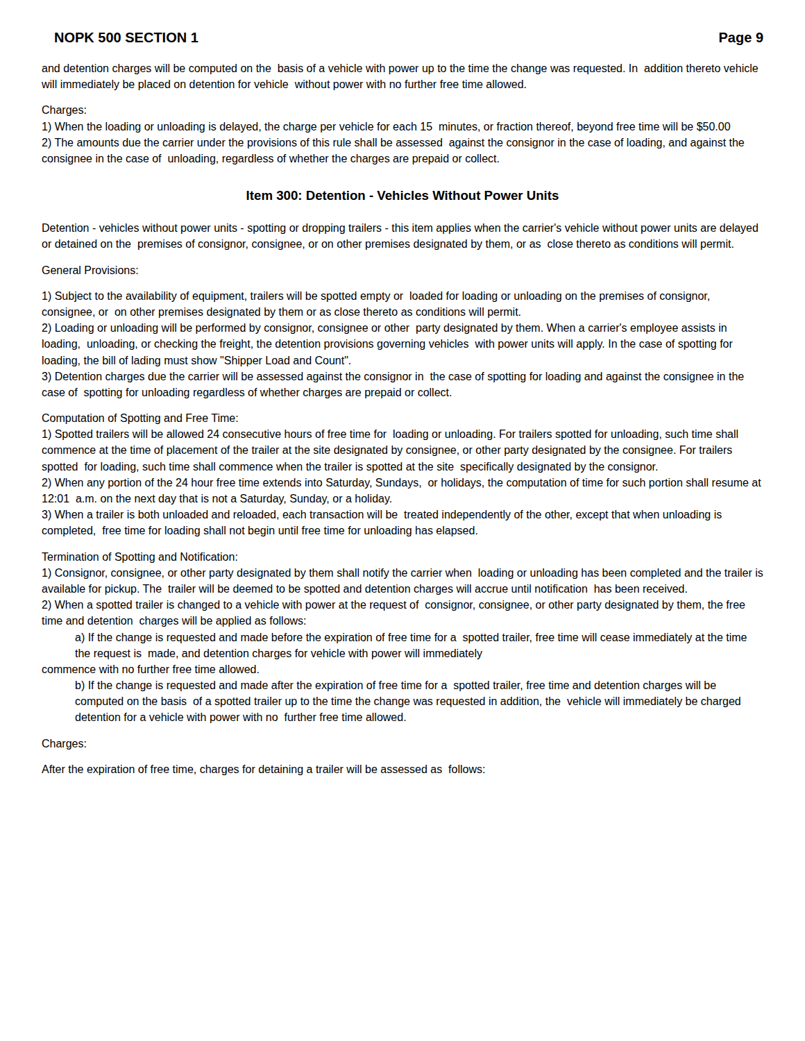NOPK 500 SECTION 1 Page 9
and detention charges will be computed on the basis of a vehicle with power up to the time the change was requested. In addition thereto vehicle will immediately be placed on detention for vehicle without power with no further free time allowed.
Charges:
1) When the loading or unloading is delayed, the charge per vehicle for each 15 minutes, or fraction thereof, beyond free time will be $50.00
2) The amounts due the carrier under the provisions of this rule shall be assessed against the consignor in the case of loading, and against the consignee in the case of unloading, regardless of whether the charges are prepaid or collect.
Item 300: Detention - Vehicles Without Power Units
Detention - vehicles without power units - spotting or dropping trailers - this item applies when the carrier's vehicle without power units are delayed or detained on the premises of consignor, consignee, or on other premises designated by them, or as close thereto as conditions will permit.
General Provisions:
1) Subject to the availability of equipment, trailers will be spotted empty or loaded for loading or unloading on the premises of consignor, consignee, or on other premises designated by them or as close thereto as conditions will permit.
2) Loading or unloading will be performed by consignor, consignee or other party designated by them. When a carrier's employee assists in loading, unloading, or checking the freight, the detention provisions governing vehicles with power units will apply. In the case of spotting for loading, the bill of lading must show "Shipper Load and Count".
3) Detention charges due the carrier will be assessed against the consignor in the case of spotting for loading and against the consignee in the case of spotting for unloading regardless of whether charges are prepaid or collect.
Computation of Spotting and Free Time:
1) Spotted trailers will be allowed 24 consecutive hours of free time for loading or unloading. For trailers spotted for unloading, such time shall commence at the time of placement of the trailer at the site designated by consignee, or other party designated by the consignee. For trailers spotted for loading, such time shall commence when the trailer is spotted at the site specifically designated by the consignor.
2) When any portion of the 24 hour free time extends into Saturday, Sundays, or holidays, the computation of time for such portion shall resume at 12:01 a.m. on the next day that is not a Saturday, Sunday, or a holiday.
3) When a trailer is both unloaded and reloaded, each transaction will be treated independently of the other, except that when unloading is completed, free time for loading shall not begin until free time for unloading has elapsed.
Termination of Spotting and Notification:
1) Consignor, consignee, or other party designated by them shall notify the carrier when loading or unloading has been completed and the trailer is available for pickup. The trailer will be deemed to be spotted and detention charges will accrue until notification has been received.
2) When a spotted trailer is changed to a vehicle with power at the request of consignor, consignee, or other party designated by them, the free time and detention charges will be applied as follows:
a) If the change is requested and made before the expiration of free time for a spotted trailer, free time will cease immediately at the time the request is made, and detention charges for vehicle with power will immediately
commence with no further free time allowed.
b) If the change is requested and made after the expiration of free time for a spotted trailer, free time and detention charges will be computed on the basis of a spotted trailer up to the time the change was requested in addition, the vehicle will immediately be charged detention for a vehicle with power with no further free time allowed.
Charges:
After the expiration of free time, charges for detaining a trailer will be assessed as follows: